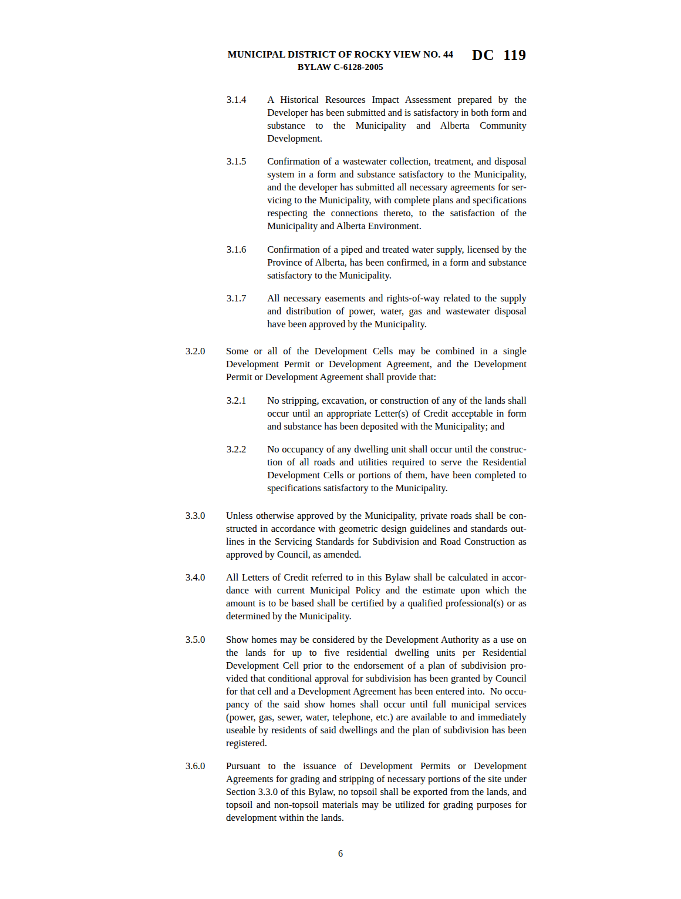MUNICIPAL DISTRICT OF ROCKY VIEW NO. 44
BYLAW C-6128-2005
DC 119
3.1.4
A Historical Resources Impact Assessment prepared by the Developer has been submitted and is satisfactory in both form and substance to the Municipality and Alberta Community Development.
3.1.5
Confirmation of a wastewater collection, treatment, and disposal system in a form and substance satisfactory to the Municipality, and the developer has submitted all necessary agreements for servicing to the Municipality, with complete plans and specifications respecting the connections thereto, to the satisfaction of the Municipality and Alberta Environment.
3.1.6
Confirmation of a piped and treated water supply, licensed by the Province of Alberta, has been confirmed, in a form and substance satisfactory to the Municipality.
3.1.7
All necessary easements and rights-of-way related to the supply and distribution of power, water, gas and wastewater disposal have been approved by the Municipality.
3.2.0
Some or all of the Development Cells may be combined in a single Development Permit or Development Agreement, and the Development Permit or Development Agreement shall provide that:
3.2.1
No stripping, excavation, or construction of any of the lands shall occur until an appropriate Letter(s) of Credit acceptable in form and substance has been deposited with the Municipality; and
3.2.2
No occupancy of any dwelling unit shall occur until the construction of all roads and utilities required to serve the Residential Development Cells or portions of them, have been completed to specifications satisfactory to the Municipality.
3.3.0
Unless otherwise approved by the Municipality, private roads shall be constructed in accordance with geometric design guidelines and standards outlines in the Servicing Standards for Subdivision and Road Construction as approved by Council, as amended.
3.4.0
All Letters of Credit referred to in this Bylaw shall be calculated in accordance with current Municipal Policy and the estimate upon which the amount is to be based shall be certified by a qualified professional(s) or as determined by the Municipality.
3.5.0
Show homes may be considered by the Development Authority as a use on the lands for up to five residential dwelling units per Residential Development Cell prior to the endorsement of a plan of subdivision provided that conditional approval for subdivision has been granted by Council for that cell and a Development Agreement has been entered into. No occupancy of the said show homes shall occur until full municipal services (power, gas, sewer, water, telephone, etc.) are available to and immediately useable by residents of said dwellings and the plan of subdivision has been registered.
3.6.0
Pursuant to the issuance of Development Permits or Development Agreements for grading and stripping of necessary portions of the site under Section 3.3.0 of this Bylaw, no topsoil shall be exported from the lands, and topsoil and non-topsoil materials may be utilized for grading purposes for development within the lands.
6